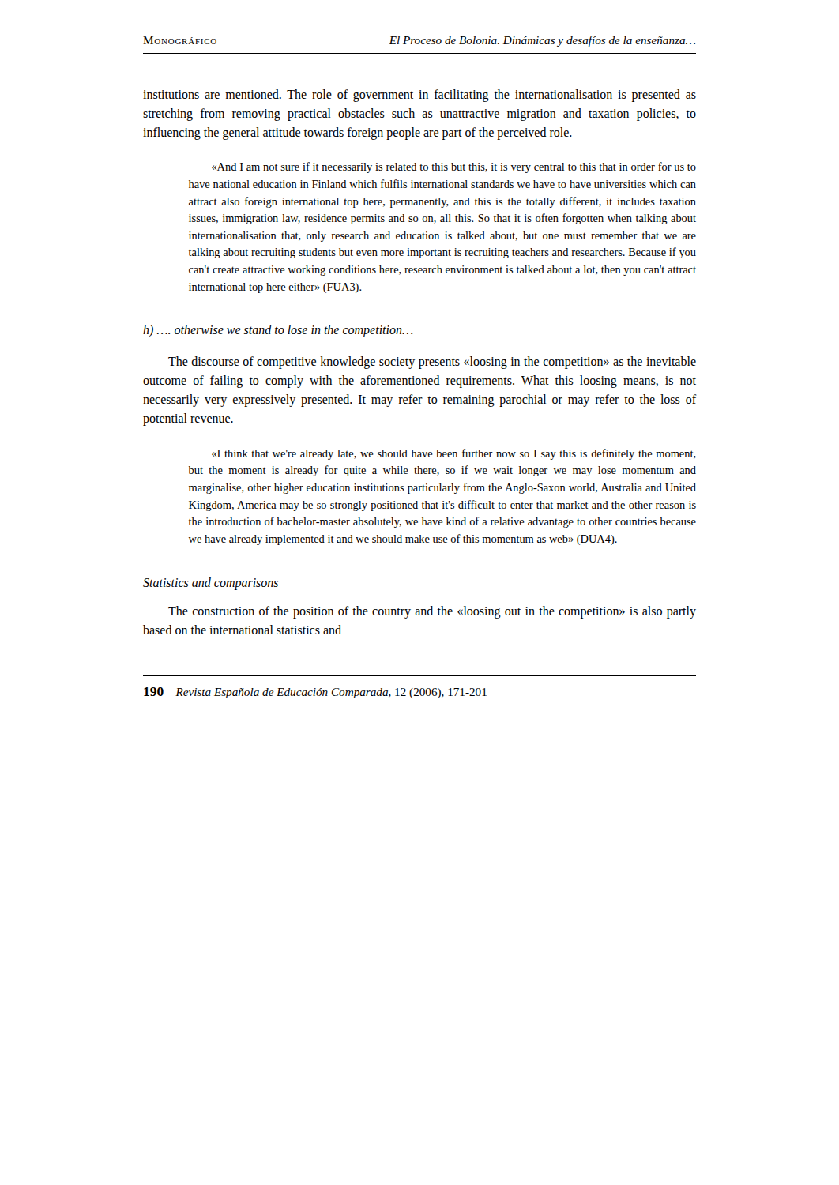Monográfico
El Proceso de Bolonia. Dinámicas y desafíos de la enseñanza…
institutions are mentioned. The role of government in facilitating the internationalisation is presented as stretching from removing practical obstacles such as unattractive migration and taxation policies, to influencing the general attitude towards foreign people are part of the perceived role.
«And I am not sure if it necessarily is related to this but this, it is very central to this that in order for us to have national education in Finland which fulfils international standards we have to have universities which can attract also foreign international top here, permanently, and this is the totally different, it includes taxation issues, immigration law, residence permits and so on, all this. So that it is often forgotten when talking about internationalisation that, only research and education is talked about, but one must remember that we are talking about recruiting students but even more important is recruiting teachers and researchers. Because if you can't create attractive working conditions here, research environment is talked about a lot, then you can't attract international top here either» (FUA3).
h) …. otherwise we stand to lose in the competition…
The discourse of competitive knowledge society presents «loosing in the competition» as the inevitable outcome of failing to comply with the aforementioned requirements. What this loosing means, is not necessarily very expressively presented. It may refer to remaining parochial or may refer to the loss of potential revenue.
«I think that we're already late, we should have been further now so I say this is definitely the moment, but the moment is already for quite a while there, so if we wait longer we may lose momentum and marginalise, other higher education institutions particularly from the Anglo-Saxon world, Australia and United Kingdom, America may be so strongly positioned that it's difficult to enter that market and the other reason is the introduction of bachelor-master absolutely, we have kind of a relative advantage to other countries because we have already implemented it and we should make use of this momentum as web» (DUA4).
Statistics and comparisons
The construction of the position of the country and the «loosing out in the competition» is also partly based on the international statistics and
190
Revista Española de Educación Comparada, 12 (2006), 171-201